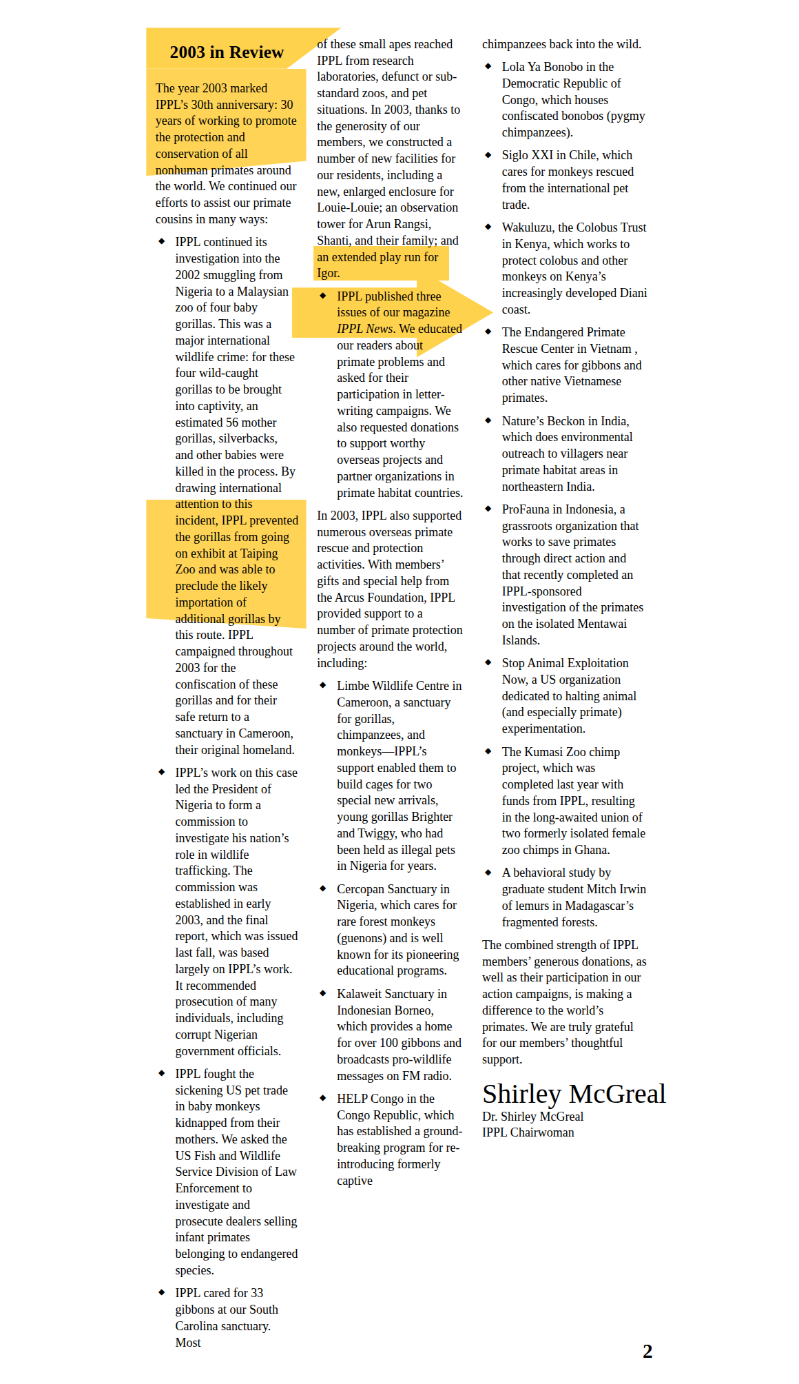2003 in Review
The year 2003 marked IPPL’s 30th anniversary: 30 years of working to promote the protection and conservation of all nonhuman primates around the world. We continued our efforts to assist our primate cousins in many ways:
IPPL continued its investigation into the 2002 smuggling from Nigeria to a Malaysian zoo of four baby gorillas. This was a major international wildlife crime: for these four wild-caught gorillas to be brought into captivity, an estimated 56 mother gorillas, silverbacks, and other babies were killed in the process. By drawing international attention to this incident, IPPL prevented the gorillas from going on exhibit at Taiping Zoo and was able to preclude the likely importation of additional gorillas by this route. IPPL campaigned throughout 2003 for the confiscation of these gorillas and for their safe return to a sanctuary in Cameroon, their original homeland.
IPPL’s work on this case led the President of Nigeria to form a commission to investigate his nation’s role in wildlife trafficking. The commission was established in early 2003, and the final report, which was issued last fall, was based largely on IPPL’s work. It recommended prosecution of many individuals, including corrupt Nigerian government officials.
IPPL fought the sickening US pet trade in baby monkeys kidnapped from their mothers. We asked the US Fish and Wildlife Service Division of Law Enforcement to investigate and prosecute dealers selling infant primates belonging to endangered species.
IPPL cared for 33 gibbons at our South Carolina sanctuary. Most
of these small apes reached IPPL from research laboratories, defunct or sub-standard zoos, and pet situations. In 2003, thanks to the generosity of our members, we constructed a number of new facilities for our residents, including a new, enlarged enclosure for Louie-Louie; an observation tower for Arun Rangsi, Shanti, and their family; and an extended play run for Igor.
IPPL published three issues of our magazine IPPL News. We educated our readers about primate problems and asked for their participation in letter-writing campaigns. We also requested donations to support worthy overseas projects and partner organizations in primate habitat countries.
In 2003, IPPL also supported numerous overseas primate rescue and protection activities. With members’ gifts and special help from the Arcus Foundation, IPPL provided support to a number of primate protection projects around the world, including:
Limbe Wildlife Centre in Cameroon, a sanctuary for gorillas, chimpanzees, and monkeys—IPPL’s support enabled them to build cages for two special new arrivals, young gorillas Brighter and Twiggy, who had been held as illegal pets in Nigeria for years.
Cercopan Sanctuary in Nigeria, which cares for rare forest monkeys (guenons) and is well known for its pioneering educational programs.
Kalaweit Sanctuary in Indonesian Borneo, which provides a home for over 100 gibbons and broadcasts pro-wildlife messages on FM radio.
HELP Congo in the Congo Republic, which has established a ground-breaking program for re-introducing formerly captive
chimpanzees back into the wild.
Lola Ya Bonobo in the Democratic Republic of Congo, which houses confiscated bonobos (pygmy chimpanzees).
Siglo XXI in Chile, which cares for monkeys rescued from the international pet trade.
Wakuluzu, the Colobus Trust in Kenya, which works to protect colobus and other monkeys on Kenya’s increasingly developed Diani coast.
The Endangered Primate Rescue Center in Vietnam , which cares for gibbons and other native Vietnamese primates.
Nature’s Beckon in India, which does environmental outreach to villagers near primate habitat areas in northeastern India.
ProFauna in Indonesia, a grassroots organization that works to save primates through direct action and that recently completed an IPPL-sponsored investigation of the primates on the isolated Mentawai Islands.
Stop Animal Exploitation Now, a US organization dedicated to halting animal (and especially primate) experimentation.
The Kumasi Zoo chimp project, which was completed last year with funds from IPPL, resulting in the long-awaited union of two formerly isolated female zoo chimps in Ghana.
A behavioral study by graduate student Mitch Irwin of lemurs in Madagascar’s fragmented forests.
The combined strength of IPPL members’ generous donations, as well as their participation in our action campaigns, is making a difference to the world’s primates. We are truly grateful for our members’ thoughtful support.
Shirley McGreal
Dr. Shirley McGreal
IPPL Chairwoman
2